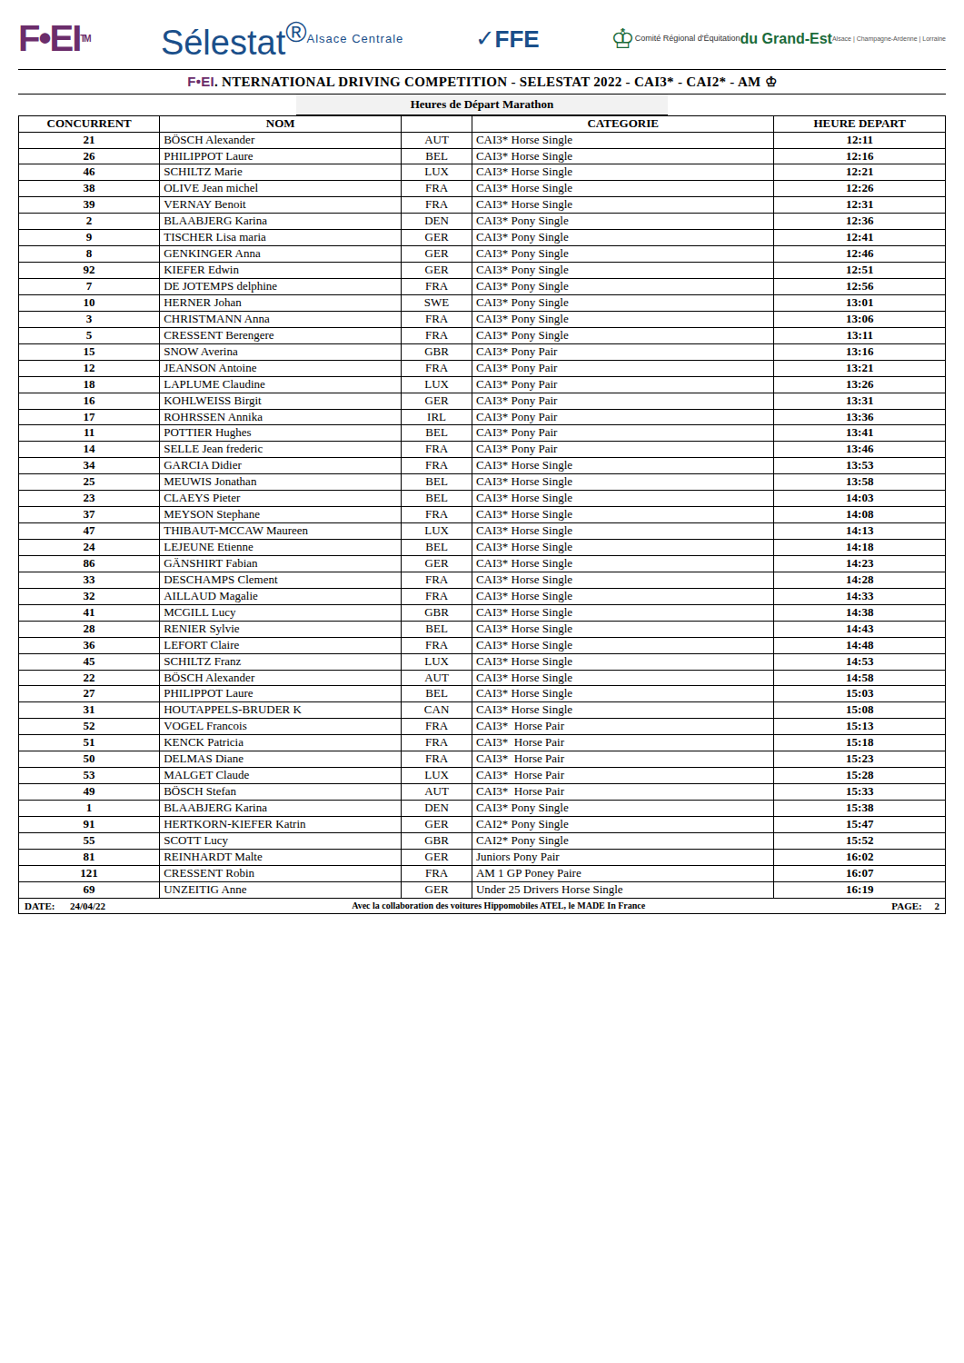F•EITM
Sélestat®
Alsace Centrale
✓
FFE
♔
Comité Régional d'Équitation
du Grand-Est
Alsace | Champagne-Ardenne | Lorraine
F•EI. NTERNATIONAL DRIVING COMPETITION - SELESTAT 2022 - CAI3* - CAI2* - AM ♔
Heures de Départ Marathon
| CONCURRENT | NOM | | CATEGORIE | HEURE DEPART |
| --- | --- | --- | --- | --- |
| 21 | BÖSCH Alexander | AUT | CAI3* Horse Single | 12:11 |
| 26 | PHILIPPOT Laure | BEL | CAI3* Horse Single | 12:16 |
| 46 | SCHILTZ Marie | LUX | CAI3* Horse Single | 12:21 |
| 38 | OLIVE Jean michel | FRA | CAI3* Horse Single | 12:26 |
| 39 | VERNAY Benoit | FRA | CAI3* Horse Single | 12:31 |
| 2 | BLAABJERG Karina | DEN | CAI3* Pony Single | 12:36 |
| 9 | TISCHER Lisa maria | GER | CAI3* Pony Single | 12:41 |
| 8 | GENKINGER Anna | GER | CAI3* Pony Single | 12:46 |
| 92 | KIEFER Edwin | GER | CAI3* Pony Single | 12:51 |
| 7 | DE JOTEMPS delphine | FRA | CAI3* Pony Single | 12:56 |
| 10 | HERNER Johan | SWE | CAI3* Pony Single | 13:01 |
| 3 | CHRISTMANN Anna | FRA | CAI3* Pony Single | 13:06 |
| 5 | CRESSENT Berengere | FRA | CAI3* Pony Single | 13:11 |
| 15 | SNOW Averina | GBR | CAI3* Pony Pair | 13:16 |
| 12 | JEANSON Antoine | FRA | CAI3* Pony Pair | 13:21 |
| 18 | LAPLUME Claudine | LUX | CAI3* Pony Pair | 13:26 |
| 16 | KOHLWEISS Birgit | GER | CAI3* Pony Pair | 13:31 |
| 17 | ROHRSSEN Annika | IRL | CAI3* Pony Pair | 13:36 |
| 11 | POTTIER Hughes | BEL | CAI3* Pony Pair | 13:41 |
| 14 | SELLE Jean frederic | FRA | CAI3* Pony Pair | 13:46 |
| 34 | GARCIA Didier | FRA | CAI3* Horse Single | 13:53 |
| 25 | MEUWIS Jonathan | BEL | CAI3* Horse Single | 13:58 |
| 23 | CLAEYS Pieter | BEL | CAI3* Horse Single | 14:03 |
| 37 | MEYSON Stephane | FRA | CAI3* Horse Single | 14:08 |
| 47 | THIBAUT-MCCAW Maureen | LUX | CAI3* Horse Single | 14:13 |
| 24 | LEJEUNE Etienne | BEL | CAI3* Horse Single | 14:18 |
| 86 | GÄNSHIRT Fabian | GER | CAI3* Horse Single | 14:23 |
| 33 | DESCHAMPS Clement | FRA | CAI3* Horse Single | 14:28 |
| 32 | AILLAUD Magalie | FRA | CAI3* Horse Single | 14:33 |
| 41 | MCGILL Lucy | GBR | CAI3* Horse Single | 14:38 |
| 28 | RENIER Sylvie | BEL | CAI3* Horse Single | 14:43 |
| 36 | LEFORT Claire | FRA | CAI3* Horse Single | 14:48 |
| 45 | SCHILTZ Franz | LUX | CAI3* Horse Single | 14:53 |
| 22 | BÖSCH Alexander | AUT | CAI3* Horse Single | 14:58 |
| 27 | PHILIPPOT Laure | BEL | CAI3* Horse Single | 15:03 |
| 31 | HOUTAPPELS-BRUDER K | CAN | CAI3* Horse Single | 15:08 |
| 52 | VOGEL Francois | FRA | CAI3* Horse Pair | 15:13 |
| 51 | KENCK Patricia | FRA | CAI3* Horse Pair | 15:18 |
| 50 | DELMAS Diane | FRA | CAI3* Horse Pair | 15:23 |
| 53 | MALGET Claude | LUX | CAI3* Horse Pair | 15:28 |
| 49 | BÖSCH Stefan | AUT | CAI3* Horse Pair | 15:33 |
| 1 | BLAABJERG Karina | DEN | CAI3* Pony Single | 15:38 |
| 91 | HERTKORN-KIEFER Katrin | GER | CAI2* Pony Single | 15:47 |
| 55 | SCOTT Lucy | GBR | CAI2* Pony Single | 15:52 |
| 81 | REINHARDT Malte | GER | Juniors Pony Pair | 16:02 |
| 121 | CRESSENT Robin | FRA | AM 1 GP Poney Paire | 16:07 |
| 69 | UNZEITIG Anne | GER | Under 25 Drivers Horse Single | 16:19 |
DATE: 24/04/22
Avec la collaboration des voitures Hippomobiles ATEL, le MADE In France
PAGE: 2